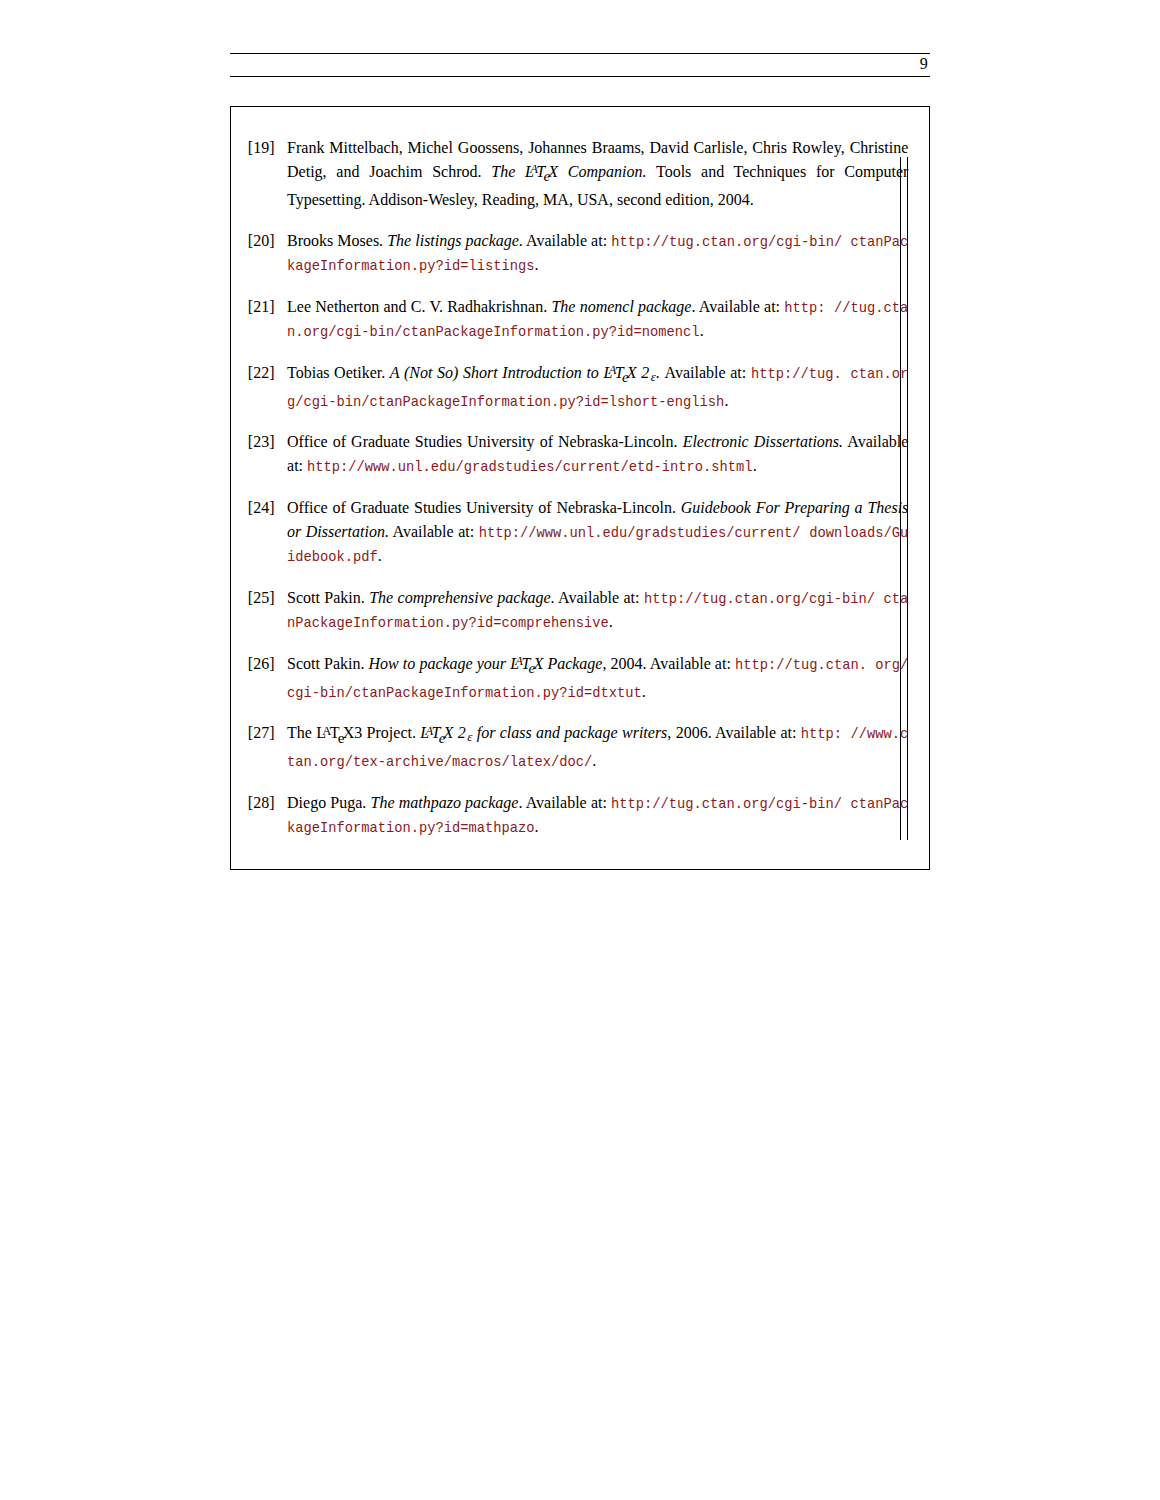9
[19] Frank Mittelbach, Michel Goossens, Johannes Braams, David Carlisle, Chris Rowley, Christine Detig, and Joachim Schrod. The LaTeX Companion. Tools and Techniques for Computer Typesetting. Addison-Wesley, Reading, MA, USA, second edition, 2004.
[20] Brooks Moses. The listings package. Available at: http://tug.ctan.org/cgi-bin/ ctanPackageInformation.py?id=listings.
[21] Lee Netherton and C. V. Radhakrishnan. The nomencl package. Available at: http: //tug.ctan.org/cgi-bin/ctanPackageInformation.py?id=nomencl.
[22] Tobias Oetiker. A (Not So) Short Introduction to LaTeX 2ε. Available at: http://tug. ctan.org/cgi-bin/ctanPackageInformation.py?id=lshort-english.
[23] Office of Graduate Studies University of Nebraska-Lincoln. Electronic Dissertations. Available at: http://www.unl.edu/gradstudies/current/etd-intro.shtml.
[24] Office of Graduate Studies University of Nebraska-Lincoln. Guidebook For Preparing a Thesis or Dissertation. Available at: http://www.unl.edu/gradstudies/current/ downloads/Guidebook.pdf.
[25] Scott Pakin. The comprehensive package. Available at: http://tug.ctan.org/cgi-bin/ ctanPackageInformation.py?id=comprehensive.
[26] Scott Pakin. How to package your LaTeX Package, 2004. Available at: http://tug.ctan. org/cgi-bin/ctanPackageInformation.py?id=dtxtut.
[27] The LaTeX3 Project. LaTeX 2ε for class and package writers, 2006. Available at: http: //www.ctan.org/tex-archive/macros/latex/doc/.
[28] Diego Puga. The mathpazo package. Available at: http://tug.ctan.org/cgi-bin/ ctanPackageInformation.py?id=mathpazo.